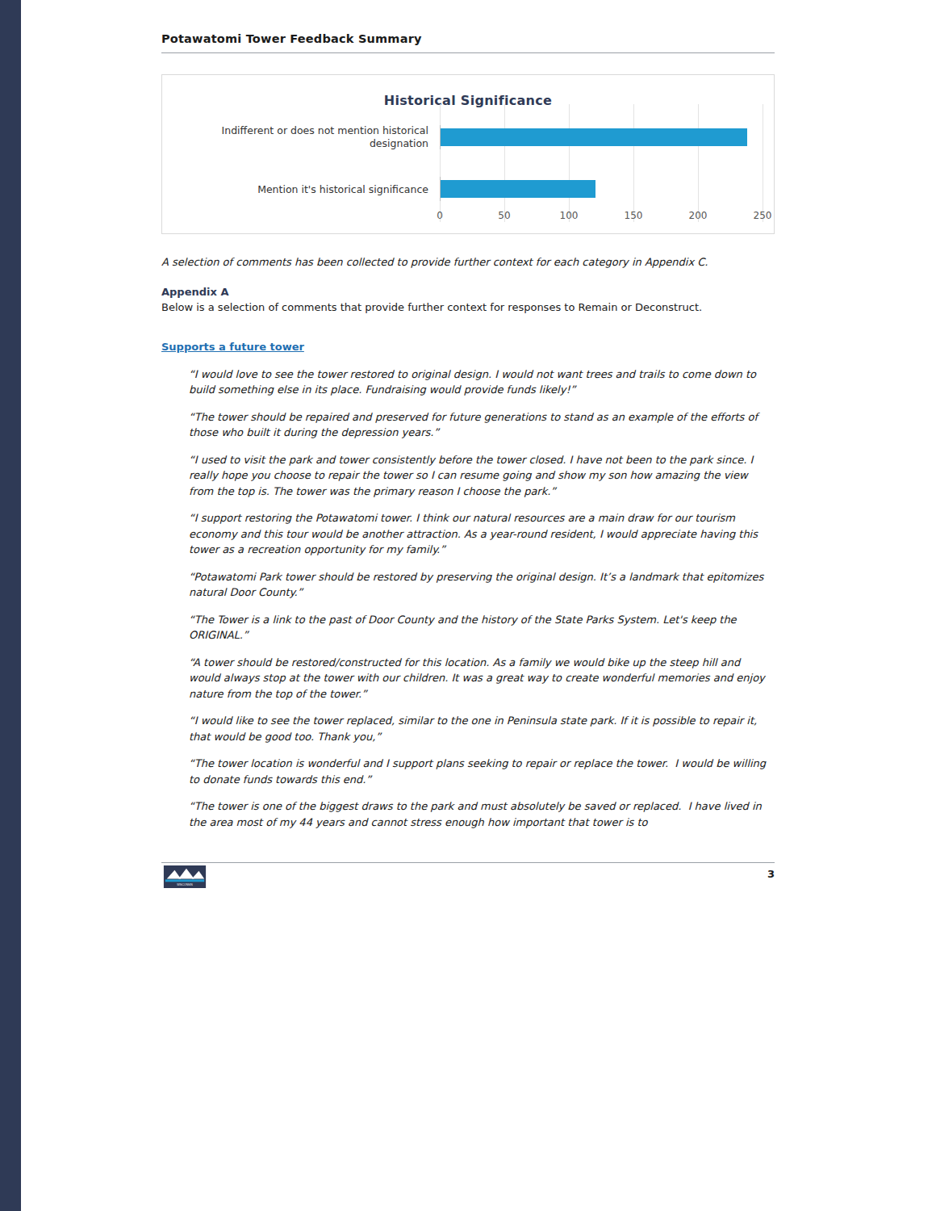Potawatomi Tower Feedback Summary
Historical Significance
Indifferent or does not mention historical designation
Mention it's historical significance
0 50 100 150 200 250
A selection of comments has been collected to provide further context for each category in Appendix C.
Appendix A
Below is a selection of comments that provide further context for responses to Remain or Deconstruct.
Supports a future tower
“I would love to see the tower restored to original design. I would not want trees and trails to come down to build something else in its place. Fundraising would provide funds likely!”
“The tower should be repaired and preserved for future generations to stand as an example of the efforts of those who built it during the depression years.”
“I used to visit the park and tower consistently before the tower closed. I have not been to the park since. I really hope you choose to repair the tower so I can resume going and show my son how amazing the view from the top is. The tower was the primary reason I choose the park.”
“I support restoring the Potawatomi tower. I think our natural resources are a main draw for our tourism economy and this tour would be another attraction. As a year-round resident, I would appreciate having this tower as a recreation opportunity for my family.”
“Potawatomi Park tower should be restored by preserving the original design. It’s a landmark that epitomizes natural Door County.”
“The Tower is a link to the past of Door County and the history of the State Parks System. Let's keep the ORIGINAL.”
“A tower should be restored/constructed for this location. As a family we would bike up the steep hill and would always stop at the tower with our children. It was a great way to create wonderful memories and enjoy nature from the top of the tower.”
“I would like to see the tower replaced, similar to the one in Peninsula state park. If it is possible to repair it, that would be good too. Thank you,”
“The tower location is wonderful and I support plans seeking to repair or replace the tower. I would be willing to donate funds towards this end.”
“The tower is one of the biggest draws to the park and must absolutely be saved or replaced. I have lived in the area most of my 44 years and cannot stress enough how important that tower is to
WISCONSIN
3